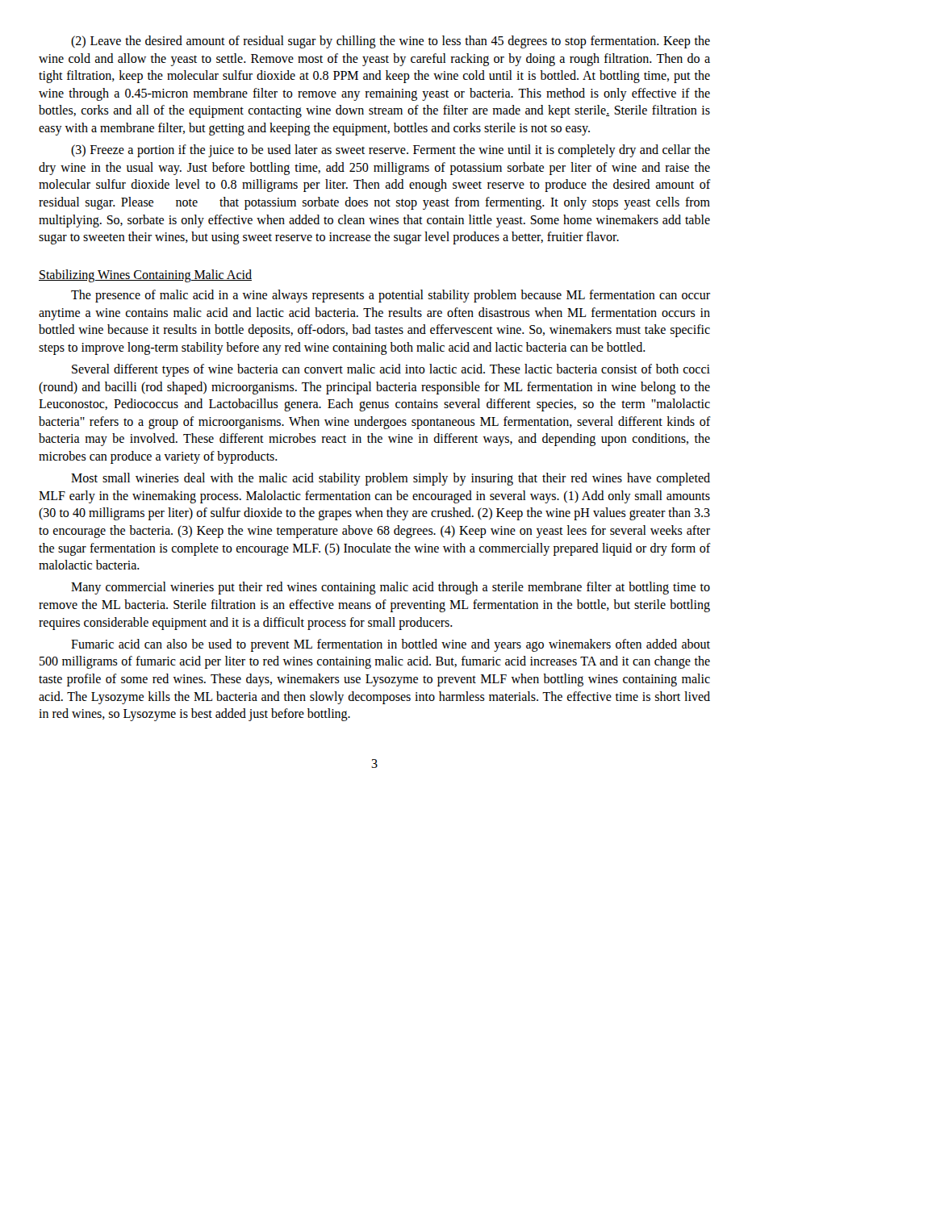(2) Leave the desired amount of residual sugar by chilling the wine to less than 45 degrees to stop fermentation. Keep the wine cold and allow the yeast to settle. Remove most of the yeast by careful racking or by doing a rough filtration. Then do a tight filtration, keep the molecular sulfur dioxide at 0.8 PPM and keep the wine cold until it is bottled. At bottling time, put the wine through a 0.45-micron membrane filter to remove any remaining yeast or bacteria. This method is only effective if the bottles, corks and all of the equipment contacting wine down stream of the filter are made and kept sterile. Sterile filtration is easy with a membrane filter, but getting and keeping the equipment, bottles and corks sterile is not so easy.
(3) Freeze a portion if the juice to be used later as sweet reserve. Ferment the wine until it is completely dry and cellar the dry wine in the usual way. Just before bottling time, add 250 milligrams of potassium sorbate per liter of wine and raise the molecular sulfur dioxide level to 0.8 milligrams per liter. Then add enough sweet reserve to produce the desired amount of residual sugar. Please note that potassium sorbate does not stop yeast from fermenting. It only stops yeast cells from multiplying. So, sorbate is only effective when added to clean wines that contain little yeast. Some home winemakers add table sugar to sweeten their wines, but using sweet reserve to increase the sugar level produces a better, fruitier flavor.
Stabilizing Wines Containing Malic Acid
The presence of malic acid in a wine always represents a potential stability problem because ML fermentation can occur anytime a wine contains malic acid and lactic acid bacteria. The results are often disastrous when ML fermentation occurs in bottled wine because it results in bottle deposits, off-odors, bad tastes and effervescent wine. So, winemakers must take specific steps to improve long-term stability before any red wine containing both malic acid and lactic bacteria can be bottled.
Several different types of wine bacteria can convert malic acid into lactic acid. These lactic bacteria consist of both cocci (round) and bacilli (rod shaped) microorganisms. The principal bacteria responsible for ML fermentation in wine belong to the Leuconostoc, Pediococcus and Lactobacillus genera. Each genus contains several different species, so the term "malolactic bacteria" refers to a group of microorganisms. When wine undergoes spontaneous ML fermentation, several different kinds of bacteria may be involved. These different microbes react in the wine in different ways, and depending upon conditions, the microbes can produce a variety of byproducts.
Most small wineries deal with the malic acid stability problem simply by insuring that their red wines have completed MLF early in the winemaking process. Malolactic fermentation can be encouraged in several ways. (1) Add only small amounts (30 to 40 milligrams per liter) of sulfur dioxide to the grapes when they are crushed. (2) Keep the wine pH values greater than 3.3 to encourage the bacteria. (3) Keep the wine temperature above 68 degrees. (4) Keep wine on yeast lees for several weeks after the sugar fermentation is complete to encourage MLF. (5) Inoculate the wine with a commercially prepared liquid or dry form of malolactic bacteria.
Many commercial wineries put their red wines containing malic acid through a sterile membrane filter at bottling time to remove the ML bacteria. Sterile filtration is an effective means of preventing ML fermentation in the bottle, but sterile bottling requires considerable equipment and it is a difficult process for small producers.
Fumaric acid can also be used to prevent ML fermentation in bottled wine and years ago winemakers often added about 500 milligrams of fumaric acid per liter to red wines containing malic acid. But, fumaric acid increases TA and it can change the taste profile of some red wines. These days, winemakers use Lysozyme to prevent MLF when bottling wines containing malic acid. The Lysozyme kills the ML bacteria and then slowly decomposes into harmless materials. The effective time is short lived in red wines, so Lysozyme is best added just before bottling.
3